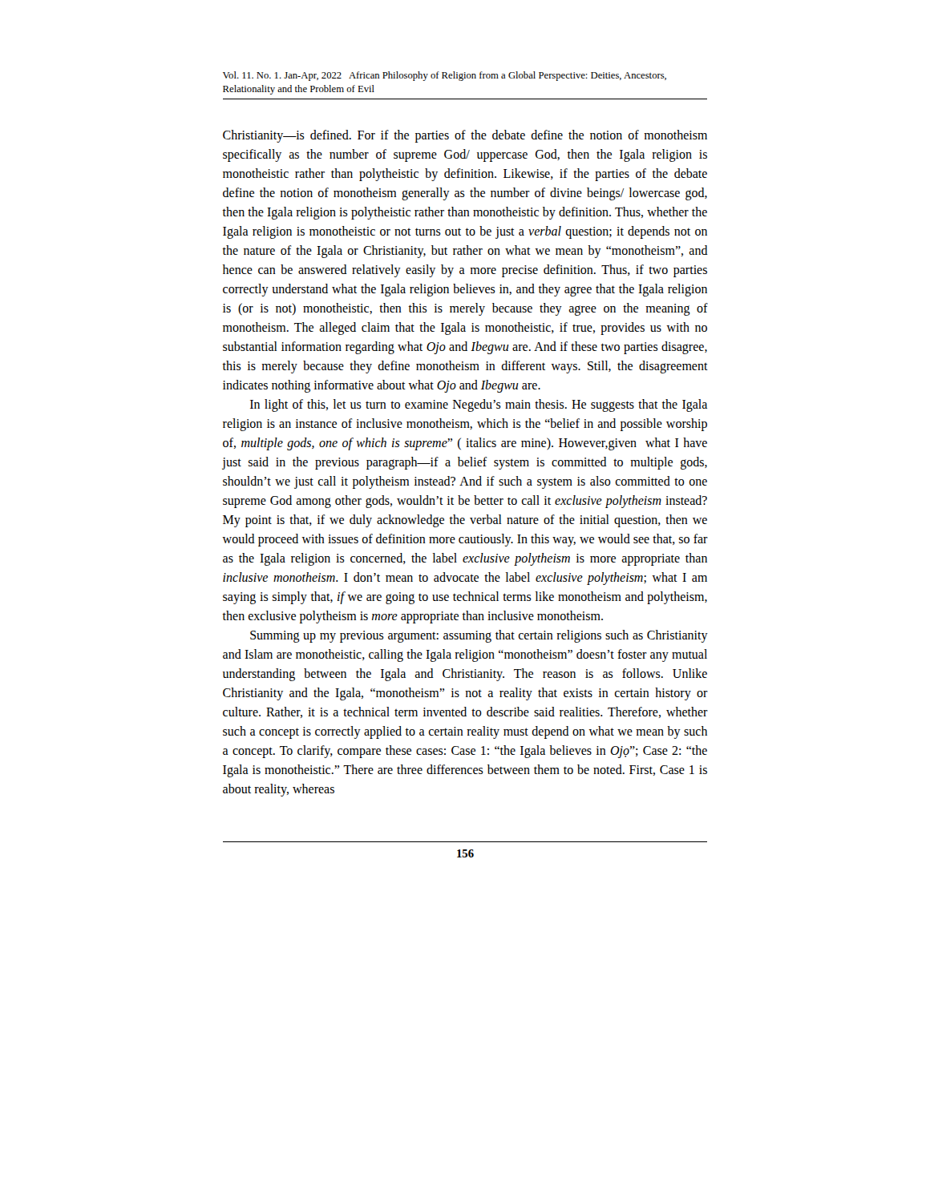Vol. 11. No. 1. Jan-Apr, 2022 African Philosophy of Religion from a Global Perspective: Deities, Ancestors, Relationality and the Problem of Evil
Christianity—is defined. For if the parties of the debate define the notion of monotheism specifically as the number of supreme God/ uppercase God, then the Igala religion is monotheistic rather than polytheistic by definition. Likewise, if the parties of the debate define the notion of monotheism generally as the number of divine beings/ lowercase god, then the Igala religion is polytheistic rather than monotheistic by definition. Thus, whether the Igala religion is monotheistic or not turns out to be just a verbal question; it depends not on the nature of the Igala or Christianity, but rather on what we mean by “monotheism”, and hence can be answered relatively easily by a more precise definition. Thus, if two parties correctly understand what the Igala religion believes in, and they agree that the Igala religion is (or is not) monotheistic, then this is merely because they agree on the meaning of monotheism. The alleged claim that the Igala is monotheistic, if true, provides us with no substantial information regarding what Ojo and Ibegwu are. And if these two parties disagree, this is merely because they define monotheism in different ways. Still, the disagreement indicates nothing informative about what Ojo and Ibegwu are.
In light of this, let us turn to examine Negedu’s main thesis. He suggests that the Igala religion is an instance of inclusive monotheism, which is the “belief in and possible worship of, multiple gods, one of which is supreme” ( italics are mine). However,given what I have just said in the previous paragraph—if a belief system is committed to multiple gods, shouldn’t we just call it polytheism instead? And if such a system is also committed to one supreme God among other gods, wouldn’t it be better to call it exclusive polytheism instead? My point is that, if we duly acknowledge the verbal nature of the initial question, then we would proceed with issues of definition more cautiously. In this way, we would see that, so far as the Igala religion is concerned, the label exclusive polytheism is more appropriate than inclusive monotheism. I don’t mean to advocate the label exclusive polytheism; what I am saying is simply that, if we are going to use technical terms like monotheism and polytheism, then exclusive polytheism is more appropriate than inclusive monotheism.
Summing up my previous argument: assuming that certain religions such as Christianity and Islam are monotheistic, calling the Igala religion “monotheism” doesn’t foster any mutual understanding between the Igala and Christianity. The reason is as follows. Unlike Christianity and the Igala, “monotheism” is not a reality that exists in certain history or culture. Rather, it is a technical term invented to describe said realities. Therefore, whether such a concept is correctly applied to a certain reality must depend on what we mean by such a concept. To clarify, compare these cases: Case 1: “the Igala believes in Ojọ”; Case 2: “the Igala is monotheistic.” There are three differences between them to be noted. First, Case 1 is about reality, whereas
156